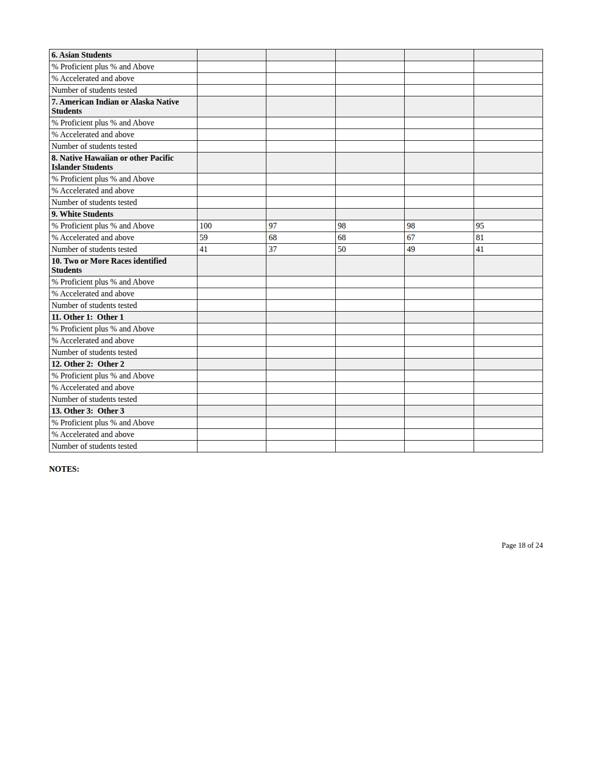| 6. Asian Students | | | | | |
| % Proficient plus % and Above | | | | | |
| % Accelerated and above | | | | | |
| Number of students tested | | | | | |
| 7. American Indian or Alaska Native Students | | | | | |
| % Proficient plus % and Above | | | | | |
| % Accelerated and above | | | | | |
| Number of students tested | | | | | |
| 8. Native Hawaiian or other Pacific Islander Students | | | | | |
| % Proficient plus % and Above | | | | | |
| % Accelerated and above | | | | | |
| Number of students tested | | | | | |
| 9. White Students | | | | | |
| % Proficient plus % and Above | 100 | 97 | 98 | 98 | 95 |
| % Accelerated and above | 59 | 68 | 68 | 67 | 81 |
| Number of students tested | 41 | 37 | 50 | 49 | 41 |
| 10. Two or More Races identified Students | | | | | |
| % Proficient plus % and Above | | | | | |
| % Accelerated and above | | | | | |
| Number of students tested | | | | | |
| 11. Other 1: Other 1 | | | | | |
| % Proficient plus % and Above | | | | | |
| % Accelerated and above | | | | | |
| Number of students tested | | | | | |
| 12. Other 2: Other 2 | | | | | |
| % Proficient plus % and Above | | | | | |
| % Accelerated and above | | | | | |
| Number of students tested | | | | | |
| 13. Other 3: Other 3 | | | | | |
| % Proficient plus % and Above | | | | | |
| % Accelerated and above | | | | | |
| Number of students tested | | | | | |
NOTES:
Page 18 of 24